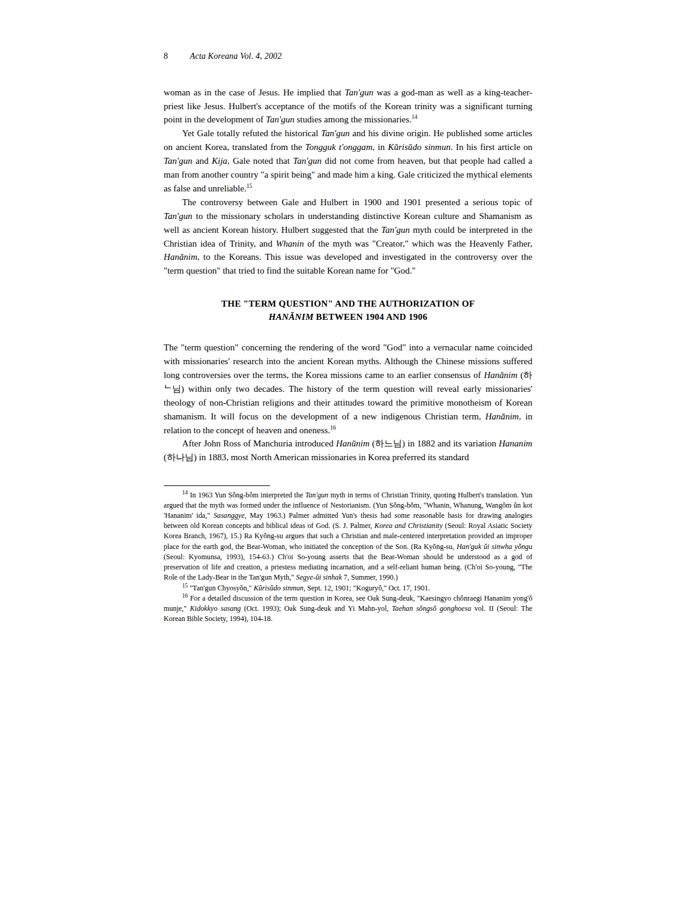8 Acta Koreana Vol. 4, 2002
woman as in the case of Jesus. He implied that Tan'gun was a god-man as well as a king-teacher-priest like Jesus. Hulbert's acceptance of the motifs of the Korean trinity was a significant turning point in the development of Tan'gun studies among the missionaries.14
Yet Gale totally refuted the historical Tan'gun and his divine origin. He published some articles on ancient Korea, translated from the Tongguk t'onggam, in Kŭrisŭdo sinmun. In his first article on Tan'gun and Kija, Gale noted that Tan'gun did not come from heaven, but that people had called a man from another country "a spirit being" and made him a king. Gale criticized the mythical elements as false and unreliable.15
The controversy between Gale and Hulbert in 1900 and 1901 presented a serious topic of Tan'gun to the missionary scholars in understanding distinctive Korean culture and Shamanism as well as ancient Korean history. Hulbert suggested that the Tan'gun myth could be interpreted in the Christian idea of Trinity, and Whanin of the myth was "Creator," which was the Heavenly Father, Hanănim, to the Koreans. This issue was developed and investigated in the controversy over the "term question" that tried to find the suitable Korean name for "God."
THE "TERM QUESTION" AND THE AUTHORIZATION OF
HANĂNIM BETWEEN 1904 AND 1906
The "term question" concerning the rendering of the word "God" into a vernacular name coincided with missionaries' research into the ancient Korean myths. Although the Chinese missions suffered long controversies over the terms, the Korea missions came to an earlier consensus of Hanănim (하ᄂ님) within only two decades. The history of the term question will reveal early missionaries' theology of non-Christian religions and their attitudes toward the primitive monotheism of Korean shamanism. It will focus on the development of a new indigenous Christian term, Hanănim, in relation to the concept of heaven and oneness.16
After John Ross of Manchuria introduced Hanŭnim (하느님) in 1882 and its variation Hananim (하나님) in 1883, most North American missionaries in Korea preferred its standard
14 In 1963 Yun Sŏng-bŏm interpreted the Tan'gun myth in terms of Christian Trinity, quoting Hulbert's translation. Yun argued that the myth was formed under the influence of Nestorianism. (Yun Sŏng-bŏm, "Whanin, Whanung, Wangŏm ŭn kot 'Hananim' ida," Sasanggye, May 1963.) Palmer admitted Yun's thesis had some reasonable basis for drawing analogies between old Korean concepts and biblical ideas of God. (S. J. Palmer, Korea and Christianity (Seoul: Royal Asiatic Society Korea Branch, 1967), 15.) Ra Kyŏng-su argues that such a Christian and male-centered interpretation provided an improper place for the earth god, the Bear-Woman, who initiated the conception of the Son. (Ra Kyŏng-su, Han'guk ŭi sinwha yŏngu (Seoul: Kyomunsa, 1993), 154-63.) Ch'oi So-young asserts that the Bear-Woman should be understood as a god of preservation of life and creation, a priestess mediating incarnation, and a self-reliant human being. (Ch'oi So-young, "The Role of the Lady-Bear in the Tan'gun Myth," Segye-ŭi sinhak 7, Summer, 1990.)
15 "Tan'gun Chyosyŏn," Kŭrisŭdo sinmun, Sept. 12, 1901; "Koguryŏ," Oct. 17, 1901.
16 For a detailed discussion of the term question in Korea, see Oak Sung-deuk, "Kaesingyo chŏnraegi Hananim yong'ŏ munje," Kidokkyo sasang (Oct. 1993); Oak Sung-deuk and Yi Mahn-yol, Taehan sŏngsŏ gonghoesa vol. II (Seoul: The Korean Bible Society, 1994), 104-18.